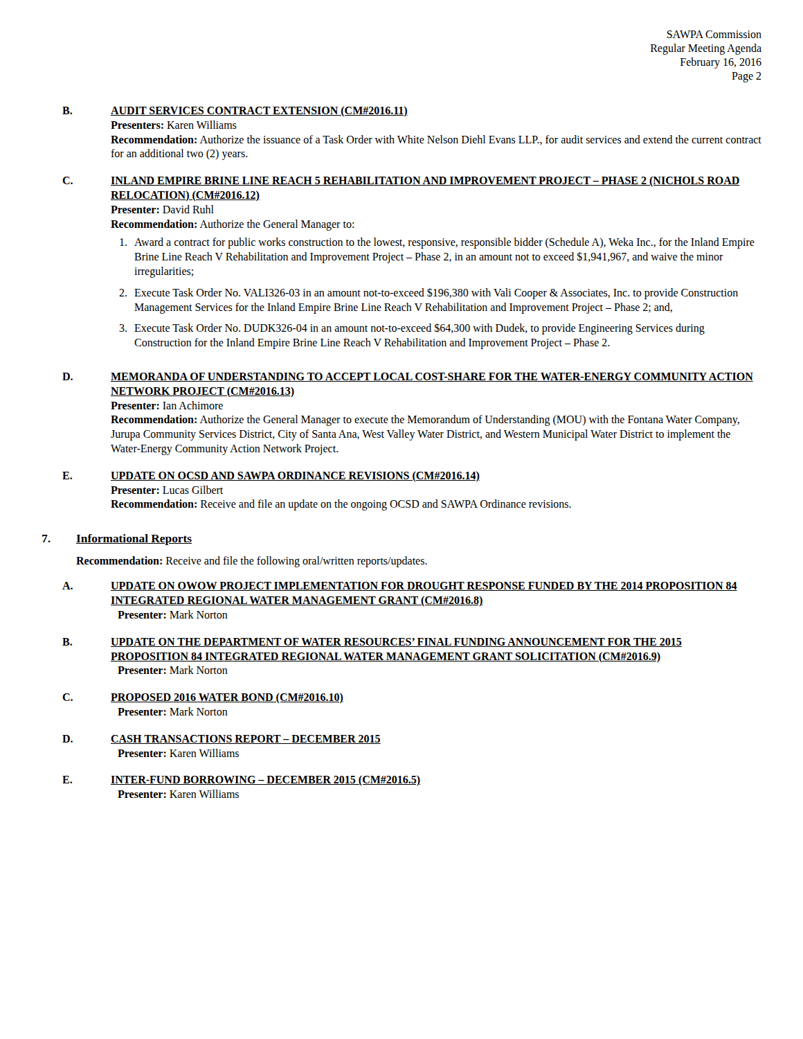SAWPA Commission
Regular Meeting Agenda
February 16, 2016
Page 2
B.
Audit Services Contract Extension (CM#2016.11)
Presenters: Karen Williams
Recommendation: Authorize the issuance of a Task Order with White Nelson Diehl Evans LLP., for audit services and extend the current contract for an additional two (2) years.
C.
Inland Empire Brine Line Reach 5 Rehabilitation and Improvement Project – Phase 2 (Nichols Road Relocation) (CM#2016.12)
Presenter: David Ruhl
Recommendation: Authorize the General Manager to:
Award a contract for public works construction to the lowest, responsive, responsible bidder (Schedule A), Weka Inc., for the Inland Empire Brine Line Reach V Rehabilitation and Improvement Project – Phase 2, in an amount not to exceed $1,941,967, and waive the minor irregularities;
Execute Task Order No. VALI326-03 in an amount not-to-exceed $196,380 with Vali Cooper & Associates, Inc. to provide Construction Management Services for the Inland Empire Brine Line Reach V Rehabilitation and Improvement Project – Phase 2; and,
Execute Task Order No. DUDK326-04 in an amount not-to-exceed $64,300 with Dudek, to provide Engineering Services during Construction for the Inland Empire Brine Line Reach V Rehabilitation and Improvement Project – Phase 2.
D.
Memoranda of Understanding to Accept Local Cost-Share for the Water-Energy Community Action Network Project (CM#2016.13)
Presenter: Ian Achimore
Recommendation: Authorize the General Manager to execute the Memorandum of Understanding (MOU) with the Fontana Water Company, Jurupa Community Services District, City of Santa Ana, West Valley Water District, and Western Municipal Water District to implement the Water-Energy Community Action Network Project.
E.
Update on OCSD and SAWPA Ordinance Revisions (CM#2016.14)
Presenter: Lucas Gilbert
Recommendation: Receive and file an update on the ongoing OCSD and SAWPA Ordinance revisions.
7.
Informational Reports
Recommendation: Receive and file the following oral/written reports/updates.
A.
Update on OWOW Project Implementation for Drought Response Funded by the 2014 Proposition 84 Integrated Regional Water Management Grant (CM#2016.8)
Presenter: Mark Norton
B.
Update on the Department of Water Resources’ Final Funding Announcement for the 2015 Proposition 84 Integrated Regional Water Management Grant Solicitation (CM#2016.9)
Presenter: Mark Norton
C.
Proposed 2016 Water Bond (CM#2016.10)
Presenter: Mark Norton
D.
Cash Transactions Report – December 2015
Presenter: Karen Williams
E.
Inter-Fund Borrowing – December 2015 (CM#2016.5)
Presenter: Karen Williams